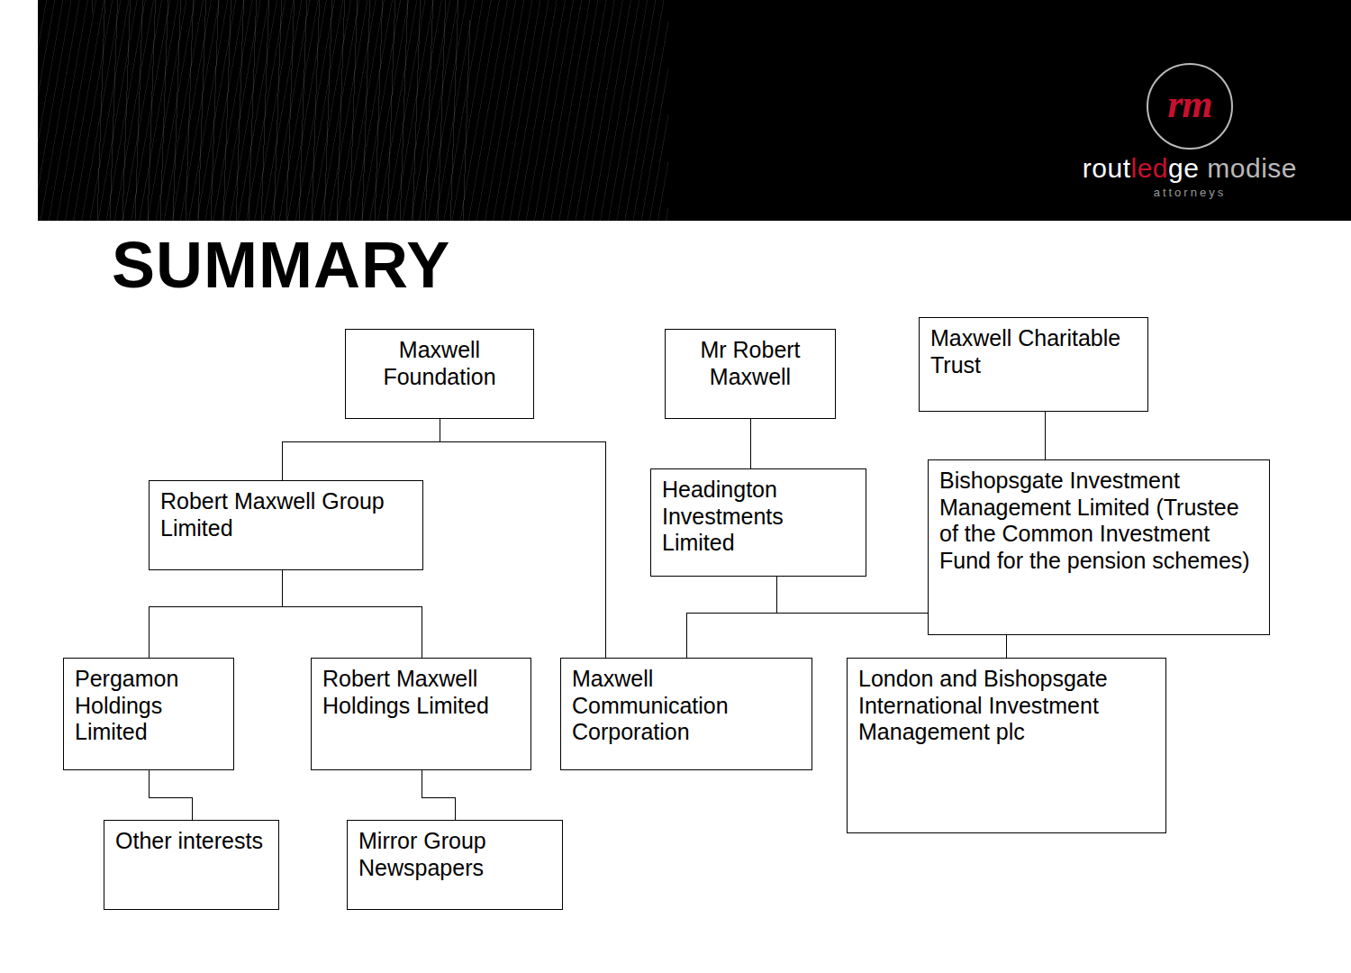rm
rout led ge modise
attorneys
SUMMARY
Maxwell Foundation
Mr Robert Maxwell
Maxwell Charitable Trust
Robert Maxwell Group Limited
Headington Investments Limited
Bishopsgate Investment Management Limited (Trustee of the Common Investment Fund for the pension schemes)
Pergamon Holdings Limited
Robert Maxwell Holdings Limited
Maxwell Communication Corporation
London and Bishopsgate International Investment Management plc
Other interests
Mirror Group Newspapers